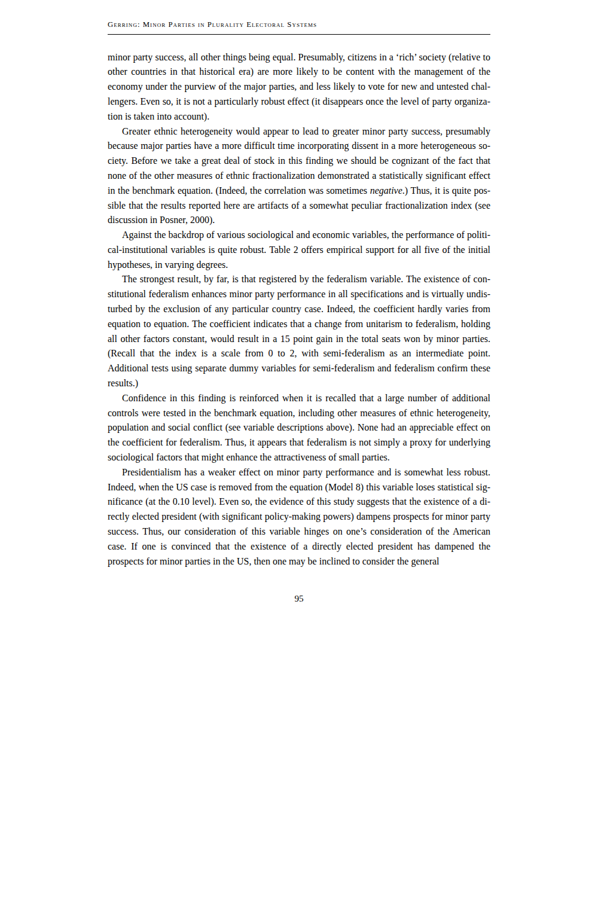Gerring: Minor Parties in Plurality Electoral Systems
minor party success, all other things being equal. Presumably, citizens in a ‘rich’ society (relative to other countries in that historical era) are more likely to be content with the management of the economy under the purview of the major parties, and less likely to vote for new and untested challengers. Even so, it is not a particularly robust effect (it disappears once the level of party organization is taken into account).
Greater ethnic heterogeneity would appear to lead to greater minor party success, presumably because major parties have a more difficult time incorporating dissent in a more heterogeneous society. Before we take a great deal of stock in this finding we should be cognizant of the fact that none of the other measures of ethnic fractionalization demonstrated a statistically significant effect in the benchmark equation. (Indeed, the correlation was sometimes negative.) Thus, it is quite possible that the results reported here are artifacts of a somewhat peculiar fractionalization index (see discussion in Posner, 2000).
Against the backdrop of various sociological and economic variables, the performance of political-institutional variables is quite robust. Table 2 offers empirical support for all five of the initial hypotheses, in varying degrees.
The strongest result, by far, is that registered by the federalism variable. The existence of constitutional federalism enhances minor party performance in all specifications and is virtually undisturbed by the exclusion of any particular country case. Indeed, the coefficient hardly varies from equation to equation. The coefficient indicates that a change from unitarism to federalism, holding all other factors constant, would result in a 15 point gain in the total seats won by minor parties. (Recall that the index is a scale from 0 to 2, with semi-federalism as an intermediate point. Additional tests using separate dummy variables for semi-federalism and federalism confirm these results.)
Confidence in this finding is reinforced when it is recalled that a large number of additional controls were tested in the benchmark equation, including other measures of ethnic heterogeneity, population and social conflict (see variable descriptions above). None had an appreciable effect on the coefficient for federalism. Thus, it appears that federalism is not simply a proxy for underlying sociological factors that might enhance the attractiveness of small parties.
Presidentialism has a weaker effect on minor party performance and is somewhat less robust. Indeed, when the US case is removed from the equation (Model 8) this variable loses statistical significance (at the 0.10 level). Even so, the evidence of this study suggests that the existence of a directly elected president (with significant policy-making powers) dampens prospects for minor party success. Thus, our consideration of this variable hinges on one’s consideration of the American case. If one is convinced that the existence of a directly elected president has dampened the prospects for minor parties in the US, then one may be inclined to consider the general
95